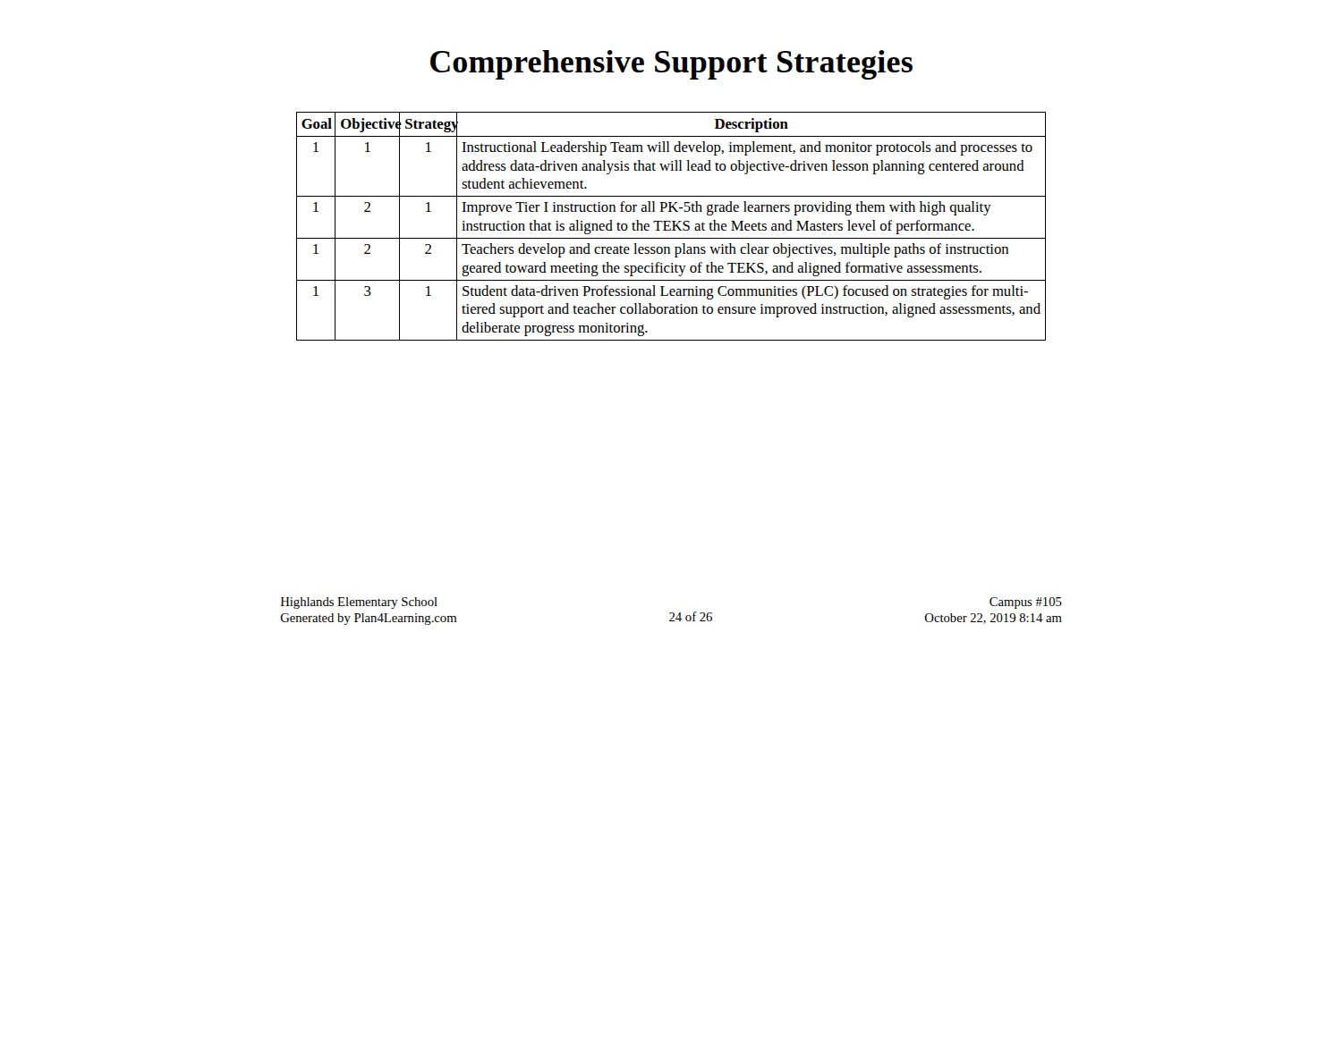Comprehensive Support Strategies
| Goal | Objective | Strategy | Description |
| --- | --- | --- | --- |
| 1 | 1 | 1 | Instructional Leadership Team will develop, implement, and monitor protocols and processes to address data-driven analysis that will lead to objective-driven lesson planning centered around student achievement. |
| 1 | 2 | 1 | Improve Tier I instruction for all PK-5th grade learners providing them with high quality instruction that is aligned to the TEKS at the Meets and Masters level of performance. |
| 1 | 2 | 2 | Teachers develop and create lesson plans with clear objectives, multiple paths of instruction geared toward meeting the specificity of the TEKS, and aligned formative assessments. |
| 1 | 3 | 1 | Student data-driven Professional Learning Communities (PLC) focused on strategies for multi-tiered support and teacher collaboration to ensure improved instruction, aligned assessments, and deliberate progress monitoring. |
Highlands Elementary School
Generated by Plan4Learning.com
24 of 26
Campus #105
October 22, 2019 8:14 am